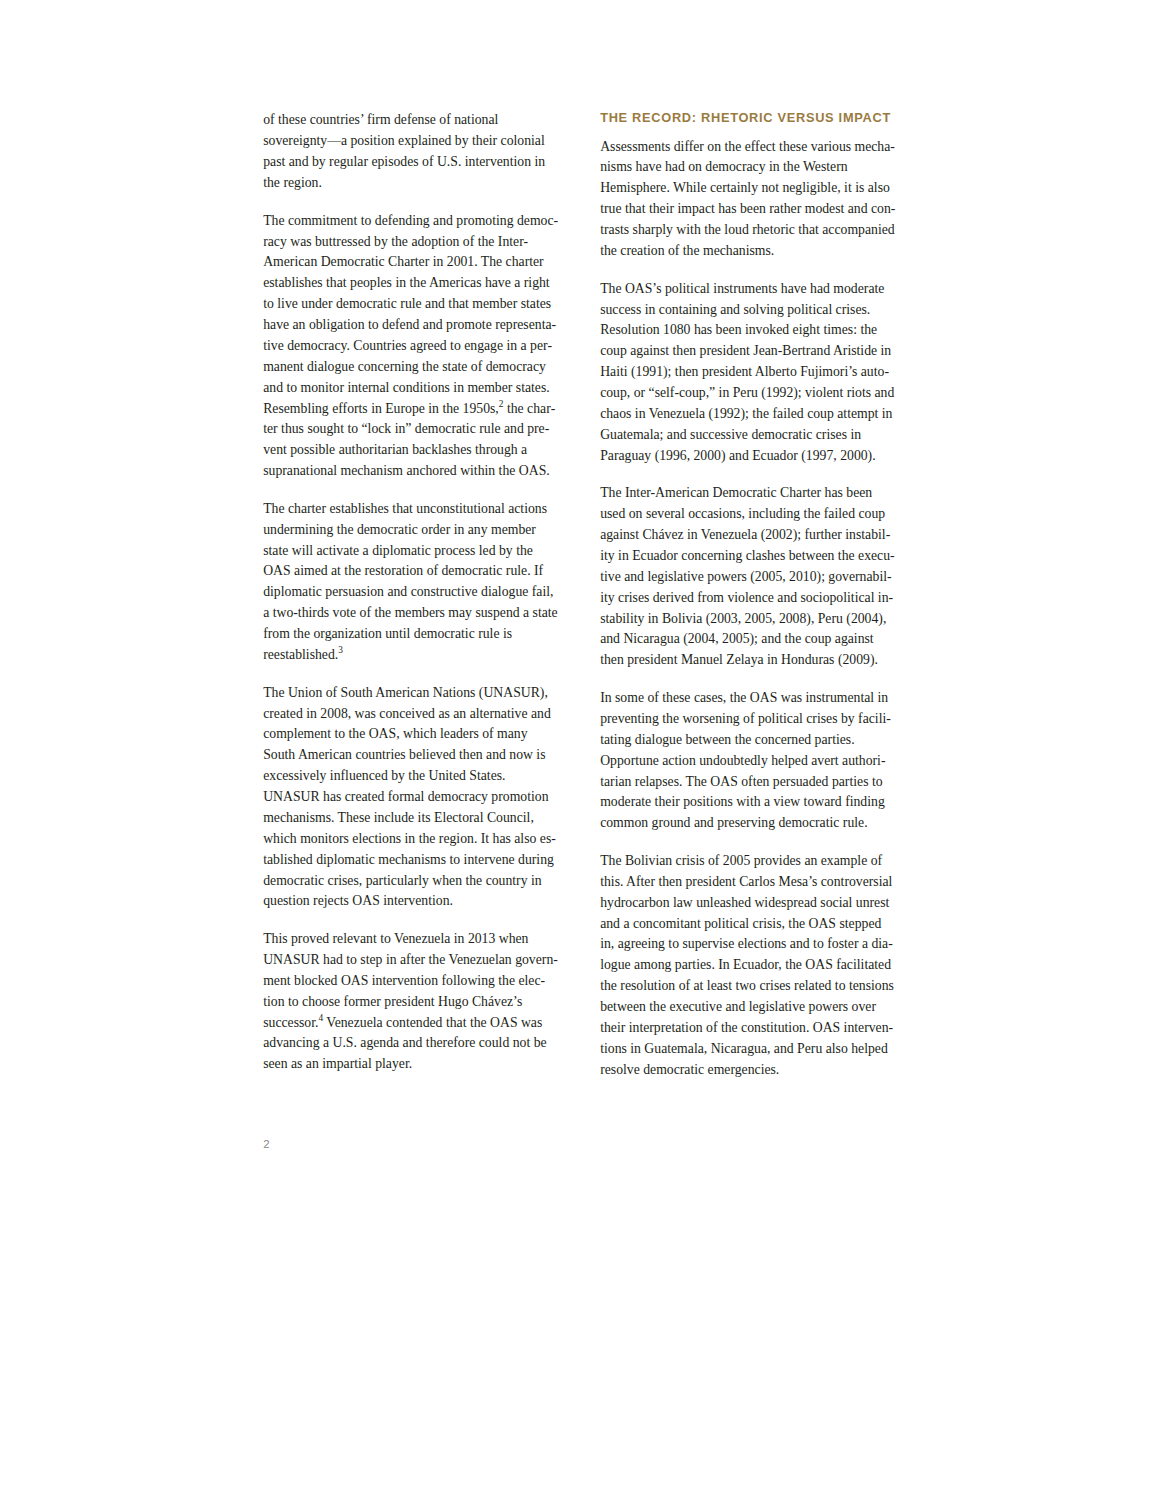of these countries’ firm defense of national sovereignty—a position explained by their colonial past and by regular episodes of U.S. intervention in the region.
The commitment to defending and promoting democracy was buttressed by the adoption of the Inter-American Democratic Charter in 2001. The charter establishes that peoples in the Americas have a right to live under democratic rule and that member states have an obligation to defend and promote representative democracy. Countries agreed to engage in a permanent dialogue concerning the state of democracy and to monitor internal conditions in member states. Resembling efforts in Europe in the 1950s,2 the charter thus sought to “lock in” democratic rule and prevent possible authoritarian backlashes through a supranational mechanism anchored within the OAS.
The charter establishes that unconstitutional actions undermining the democratic order in any member state will activate a diplomatic process led by the OAS aimed at the restoration of democratic rule. If diplomatic persuasion and constructive dialogue fail, a two-thirds vote of the members may suspend a state from the organization until democratic rule is reestablished.3
The Union of South American Nations (UNASUR), created in 2008, was conceived as an alternative and complement to the OAS, which leaders of many South American countries believed then and now is excessively influenced by the United States. UNASUR has created formal democracy promotion mechanisms. These include its Electoral Council, which monitors elections in the region. It has also established diplomatic mechanisms to intervene during democratic crises, particularly when the country in question rejects OAS intervention.
This proved relevant to Venezuela in 2013 when UNASUR had to step in after the Venezuelan government blocked OAS intervention following the election to choose former president Hugo Chávez’s successor.4 Venezuela contended that the OAS was advancing a U.S. agenda and therefore could not be seen as an impartial player.
The Record: Rhetoric Versus Impact
Assessments differ on the effect these various mechanisms have had on democracy in the Western Hemisphere. While certainly not negligible, it is also true that their impact has been rather modest and contrasts sharply with the loud rhetoric that accompanied the creation of the mechanisms.
The OAS’s political instruments have had moderate success in containing and solving political crises. Resolution 1080 has been invoked eight times: the coup against then president Jean-Bertrand Aristide in Haiti (1991); then president Alberto Fujimori’s auto-coup, or “self-coup,” in Peru (1992); violent riots and chaos in Venezuela (1992); the failed coup attempt in Guatemala; and successive democratic crises in Paraguay (1996, 2000) and Ecuador (1997, 2000).
The Inter-American Democratic Charter has been used on several occasions, including the failed coup against Chávez in Venezuela (2002); further instability in Ecuador concerning clashes between the executive and legislative powers (2005, 2010); governability crises derived from violence and sociopolitical instability in Bolivia (2003, 2005, 2008), Peru (2004), and Nicaragua (2004, 2005); and the coup against then president Manuel Zelaya in Honduras (2009).
In some of these cases, the OAS was instrumental in preventing the worsening of political crises by facilitating dialogue between the concerned parties. Opportune action undoubtedly helped avert authoritarian relapses. The OAS often persuaded parties to moderate their positions with a view toward finding common ground and preserving democratic rule.
The Bolivian crisis of 2005 provides an example of this. After then president Carlos Mesa’s controversial hydrocarbon law unleashed widespread social unrest and a concomitant political crisis, the OAS stepped in, agreeing to supervise elections and to foster a dialogue among parties. In Ecuador, the OAS facilitated the resolution of at least two crises related to tensions between the executive and legislative powers over their interpretation of the constitution. OAS interventions in Guatemala, Nicaragua, and Peru also helped resolve democratic emergencies.
2